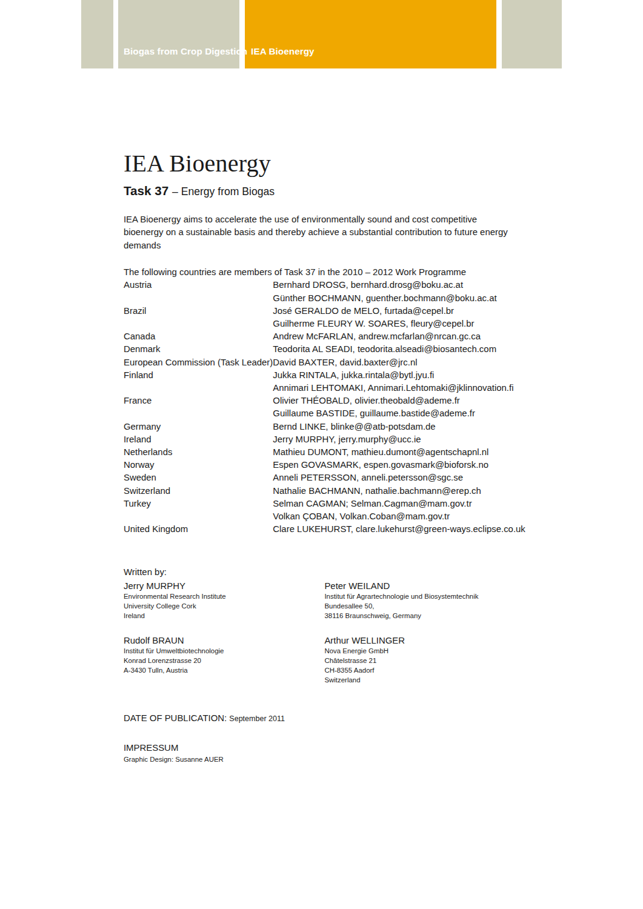Biogas from Crop Digestion
IEA Bioenergy
IEA Bioenergy
Task 37 – Energy from Biogas
IEA Bioenergy aims to accelerate the use of environmentally sound and cost competitive bioenergy on a sustainable basis and thereby achieve a substantial contribution to future energy demands
The following countries are members of Task 37 in the 2010 – 2012 Work Programme
| Austria | Bernhard DROSG, bernhard.drosg@boku.ac.at |
| | Günther BOCHMANN, guenther.bochmann@boku.ac.at |
| Brazil | José GERALDO de MELO, furtada@cepel.br |
| | Guilherme FLEURY W. SOARES, fleury@cepel.br |
| Canada | Andrew McFARLAN, andrew.mcfarlan@nrcan.gc.ca |
| Denmark | Teodorita AL SEADI, teodorita.alseadi@biosantech.com |
| European Commission (Task Leader) | David BAXTER, david.baxter@jrc.nl |
| Finland | Jukka RINTALA, jukka.rintala@bytl.jyu.fi |
| | Annimari LEHTOMAKI, Annimari.Lehtomaki@jklinnovation.fi |
| France | Olivier THÉOBALD, olivier.theobald@ademe.fr |
| | Guillaume BASTIDE, guillaume.bastide@ademe.fr |
| Germany | Bernd LINKE, blinke@@atb-potsdam.de |
| Ireland | Jerry MURPHY, jerry.murphy@ucc.ie |
| Netherlands | Mathieu DUMONT, mathieu.dumont@agentschapnl.nl |
| Norway | Espen GOVASMARK, espen.govasmark@bioforsk.no |
| Sweden | Anneli PETERSSON, anneli.petersson@sgc.se |
| Switzerland | Nathalie BACHMANN, nathalie.bachmann@erep.ch |
| Turkey | Selman CAGMAN; Selman.Cagman@mam.gov.tr |
| | Volkan ÇOBAN, Volkan.Coban@mam.gov.tr |
| United Kingdom | Clare LUKEHURST, clare.lukehurst@green-ways.eclipse.co.uk |
Written by:
| Jerry MURPHY Environmental Research Institute University College Cork Ireland | Peter WEILAND Institut für Agrartechnologie und Biosystemtechnik Bundesallee 50, 38116 Braunschweig, Germany |
| Rudolf BRAUN Institut für Umweltbiotechnologie Konrad Lorenzstrasse 20 A-3430 Tulln, Austria | Arthur WELLINGER Nova Energie GmbH Châtelstrasse 21 CH-8355 Aadorf Switzerland |
DATE OF PUBLICATION: September 2011
IMPRESSUM
Graphic Design: Susanne AUER